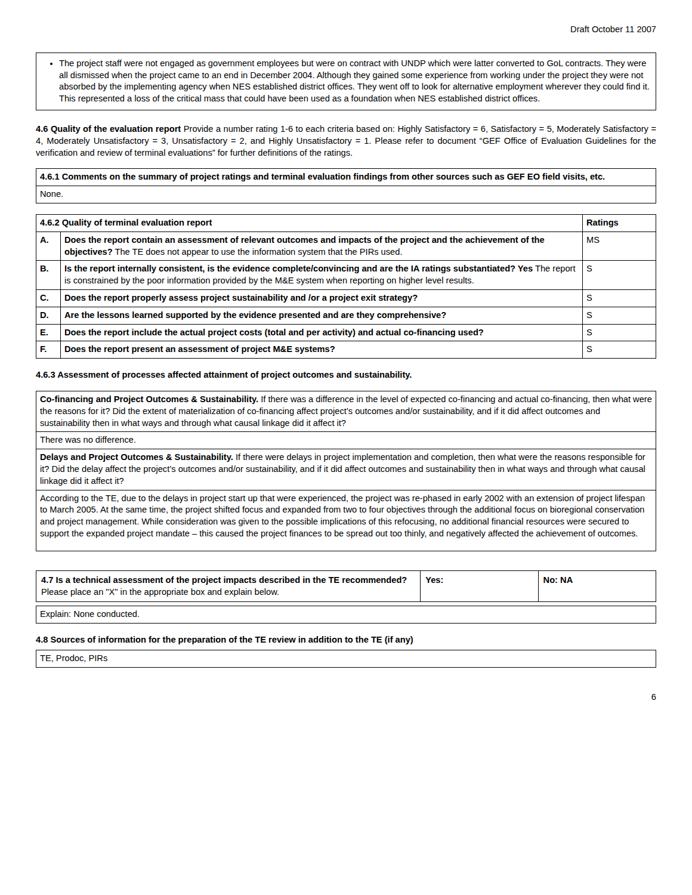Draft October 11 2007
The project staff were not engaged as government employees but were on contract with UNDP which were latter converted to GoL contracts. They were all dismissed when the project came to an end in December 2004. Although they gained some experience from working under the project they were not absorbed by the implementing agency when NES established district offices. They went off to look for alternative employment wherever they could find it. This represented a loss of the critical mass that could have been used as a foundation when NES established district offices.
4.6 Quality of the evaluation report Provide a number rating 1-6 to each criteria based on: Highly Satisfactory = 6, Satisfactory = 5, Moderately Satisfactory = 4, Moderately Unsatisfactory = 3, Unsatisfactory = 2, and Highly Unsatisfactory = 1. Please refer to document “GEF Office of Evaluation Guidelines for the verification and review of terminal evaluations” for further definitions of the ratings.
| 4.6.1 Comments on the summary of project ratings and terminal evaluation findings from other sources such as GEF EO field visits, etc. |
| None. |
| 4.6.2 Quality of terminal evaluation report | Ratings |
| A. | Does the report contain an assessment of relevant outcomes and impacts of the project and the achievement of the objectives? The TE does not appear to use the information system that the PIRs used. | MS |
| B. | Is the report internally consistent, is the evidence complete/convincing and are the IA ratings substantiated? Yes The report is constrained by the poor information provided by the M&E system when reporting on higher level results. | S |
| C. | Does the report properly assess project sustainability and /or a project exit strategy? | S |
| D. | Are the lessons learned supported by the evidence presented and are they comprehensive? | S |
| E. | Does the report include the actual project costs (total and per activity) and actual co-financing used? | S |
| F. | Does the report present an assessment of project M&E systems? | S |
4.6.3 Assessment of processes affected attainment of project outcomes and sustainability.
| Co-financing and Project Outcomes & Sustainability. If there was a difference in the level of expected co-financing and actual co-financing, then what were the reasons for it? Did the extent of materialization of co-financing affect project’s outcomes and/or sustainability, and if it did affect outcomes and sustainability then in what ways and through what causal linkage did it affect it? |
| There was no difference. |
| Delays and Project Outcomes & Sustainability. If there were delays in project implementation and completion, then what were the reasons responsible for it? Did the delay affect the project’s outcomes and/or sustainability, and if it did affect outcomes and sustainability then in what ways and through what causal linkage did it affect it? |
| According to the TE, due to the delays in project start up that were experienced, the project was re-phased in early 2002 with an extension of project lifespan to March 2005. At the same time, the project shifted focus and expanded from two to four objectives through the additional focus on bioregional conservation and project management. While consideration was given to the possible implications of this refocusing, no additional financial resources were secured to support the expanded project mandate – this caused the project finances to be spread out too thinly, and negatively affected the achievement of outcomes. |
| 4.7 Is a technical assessment of the project impacts described in the TE recommended? Please place an "X" in the appropriate box and explain below. | Yes: | No: NA |
| Explain: None conducted. |
4.8 Sources of information for the preparation of the TE review in addition to the TE (if any)
| TE, Prodoc, PIRs |
6